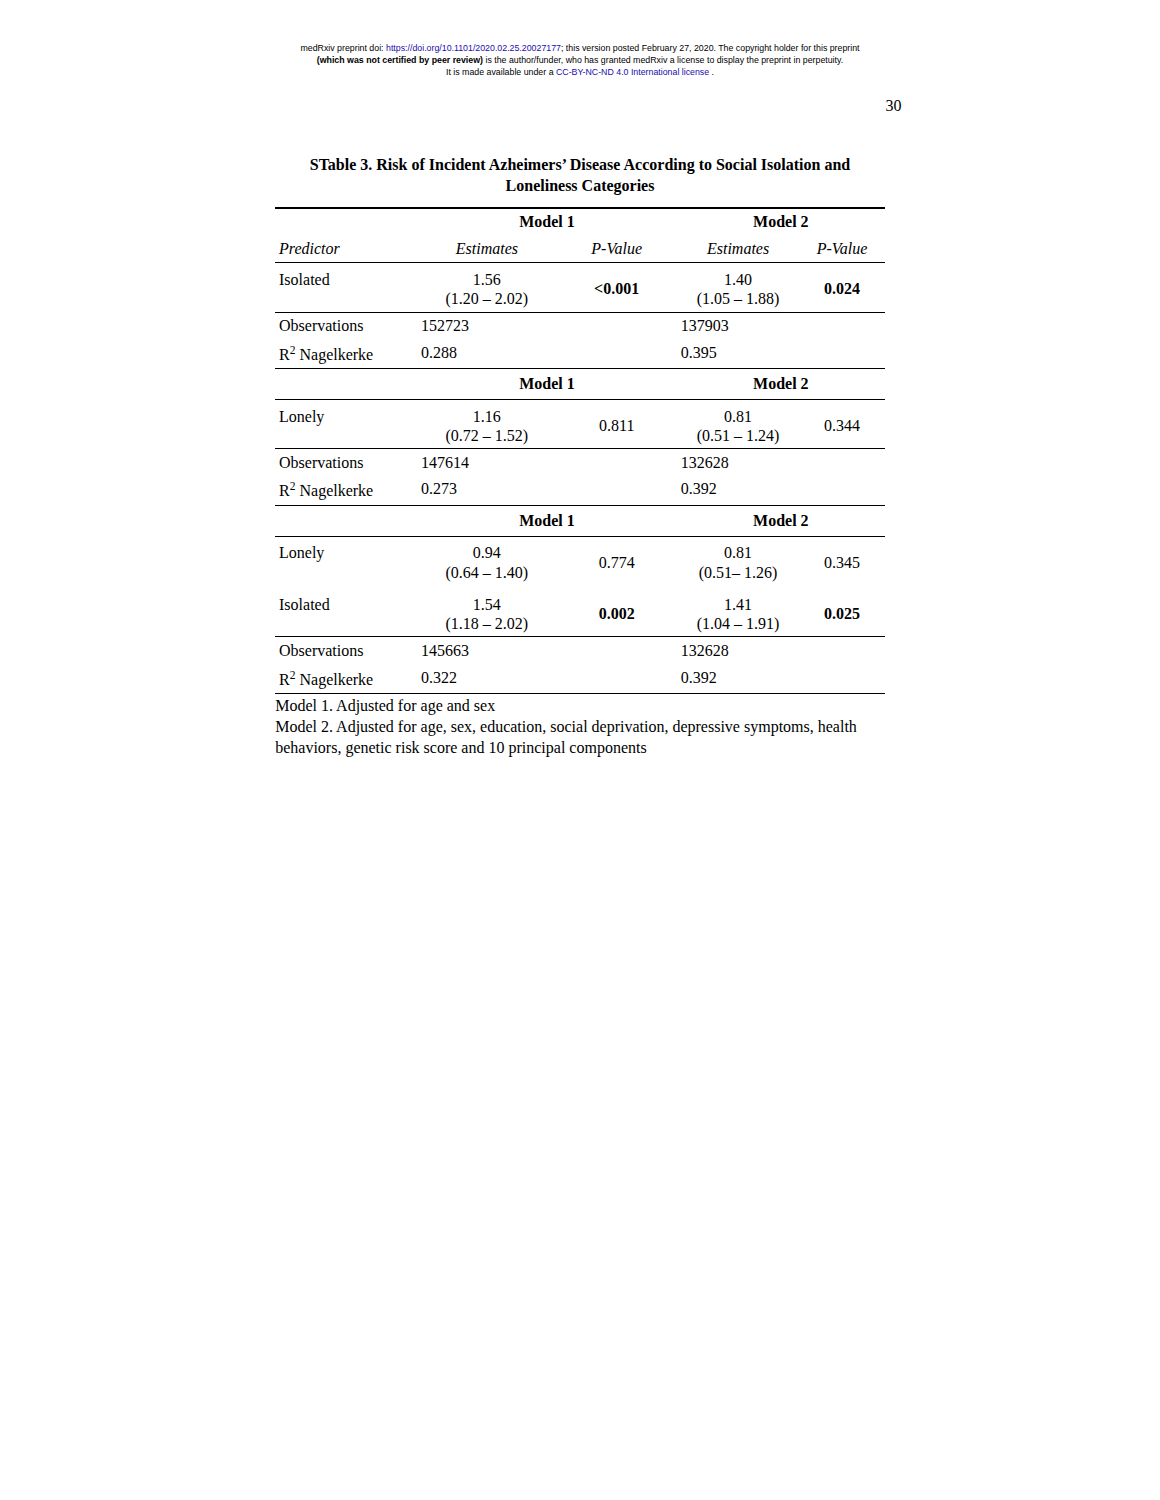medRxiv preprint doi: https://doi.org/10.1101/2020.02.25.20027177; this version posted February 27, 2020. The copyright holder for this preprint
(which was not certified by peer review) is the author/funder, who has granted medRxiv a license to display the preprint in perpetuity.
It is made available under a CC-BY-NC-ND 4.0 International license .
30
STable 3. Risk of Incident Azheimers’ Disease According to Social Isolation and Loneliness Categories
| | Model 1 | Model 2 |
| Predictor | Estimates | P-Value | Estimates | P-Value |
| Isolated | 1.56 (1.20 – 2.02) | <0.001 | 1.40 (1.05 – 1.88) | 0.024 |
| Observations | 152723 | 137903 |
| R 2 Nagelkerke | 0.288 | 0.395 |
| | Model 1 | Model 2 |
| Lonely | 1.16 (0.72 – 1.52) | 0.811 | 0.81 (0.51 – 1.24) | 0.344 |
| Observations | 147614 | 132628 |
| R 2 Nagelkerke | 0.273 | 0.392 |
| | Model 1 | Model 2 |
| Lonely | 0.94 (0.64 – 1.40) | 0.774 | 0.81 (0.51– 1.26) | 0.345 |
| Isolated | 1.54 (1.18 – 2.02) | 0.002 | 1.41 (1.04 – 1.91) | 0.025 |
| Observations | 145663 | 132628 |
| R 2 Nagelkerke | 0.322 | 0.392 |
Model 1. Adjusted for age and sex
Model 2. Adjusted for age, sex, education, social deprivation, depressive symptoms, health behaviors, genetic risk score and 10 principal components